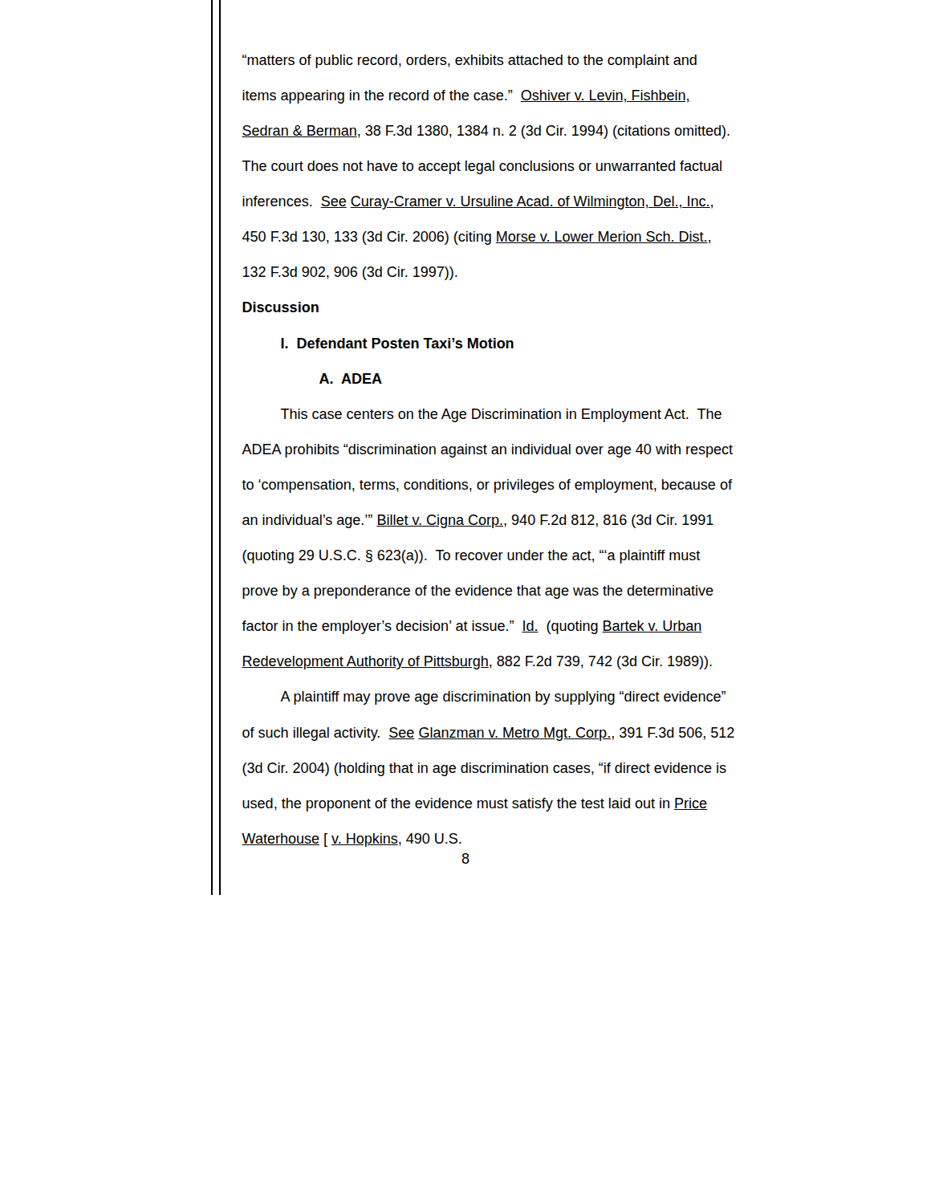“matters of public record, orders, exhibits attached to the complaint and items appearing in the record of the case.” Oshiver v. Levin, Fishbein, Sedran & Berman, 38 F.3d 1380, 1384 n. 2 (3d Cir. 1994) (citations omitted). The court does not have to accept legal conclusions or unwarranted factual inferences. See Curay-Cramer v. Ursuline Acad. of Wilmington, Del., Inc., 450 F.3d 130, 133 (3d Cir. 2006) (citing Morse v. Lower Merion Sch. Dist., 132 F.3d 902, 906 (3d Cir. 1997)).
Discussion
I. Defendant Posten Taxi’s Motion
A. ADEA
This case centers on the Age Discrimination in Employment Act. The ADEA prohibits “discrimination against an individual over age 40 with respect to ‘compensation, terms, conditions, or privileges of employment, because of an individual’s age.’” Billet v. Cigna Corp., 940 F.2d 812, 816 (3d Cir. 1991 (quoting 29 U.S.C. § 623(a)). To recover under the act, “‘a plaintiff must prove by a preponderance of the evidence that age was the determinative factor in the employer’s decision’ at issue.” Id. (quoting Bartek v. Urban Redevelopment Authority of Pittsburgh, 882 F.2d 739, 742 (3d Cir. 1989)).
A plaintiff may prove age discrimination by supplying “direct evidence” of such illegal activity. See Glanzman v. Metro Mgt. Corp., 391 F.3d 506, 512 (3d Cir. 2004) (holding that in age discrimination cases, “if direct evidence is used, the proponent of the evidence must satisfy the test laid out in Price Waterhouse [ v. Hopkins, 490 U.S.
8